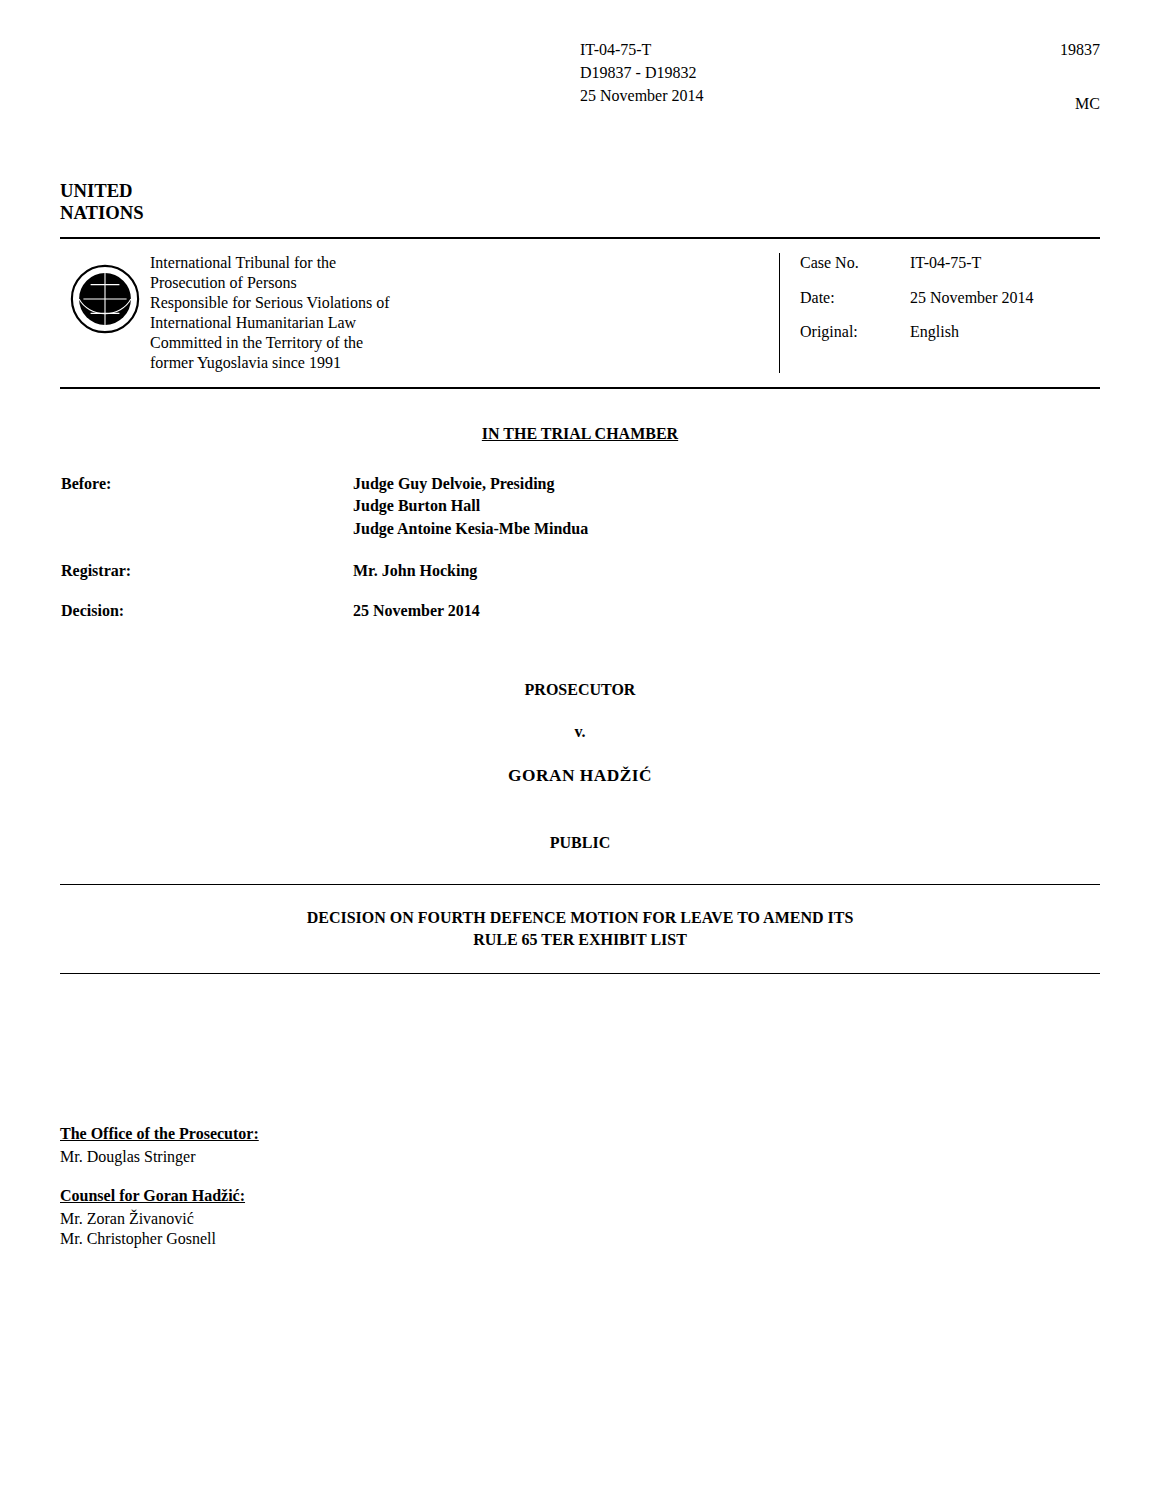IT-04-75-T
D19837 - D19832
25 November 2014
19837
MC
UNITED
NATIONS
International Tribunal for the
Prosecution of Persons
Responsible for Serious Violations of
International Humanitarian Law
Committed in the Territory of the
former Yugoslavia since 1991
| Case No. | IT-04-75-T |
| Date: | 25 November 2014 |
| Original: | English |
IN THE TRIAL CHAMBER
| Before: | Judge Guy Delvoie, Presiding Judge Burton Hall Judge Antoine Kesia-Mbe Mindua |
| Registrar: | Mr. John Hocking |
| Decision: | 25 November 2014 |
PROSECUTOR
v.
GORAN HADŽIĆ
PUBLIC
DECISION ON FOURTH DEFENCE MOTION FOR LEAVE TO AMEND ITS
RULE 65 TER EXHIBIT LIST
The Office of the Prosecutor:
Mr. Douglas Stringer
Counsel for Goran Hadžić:
Mr. Zoran Živanović
Mr. Christopher Gosnell